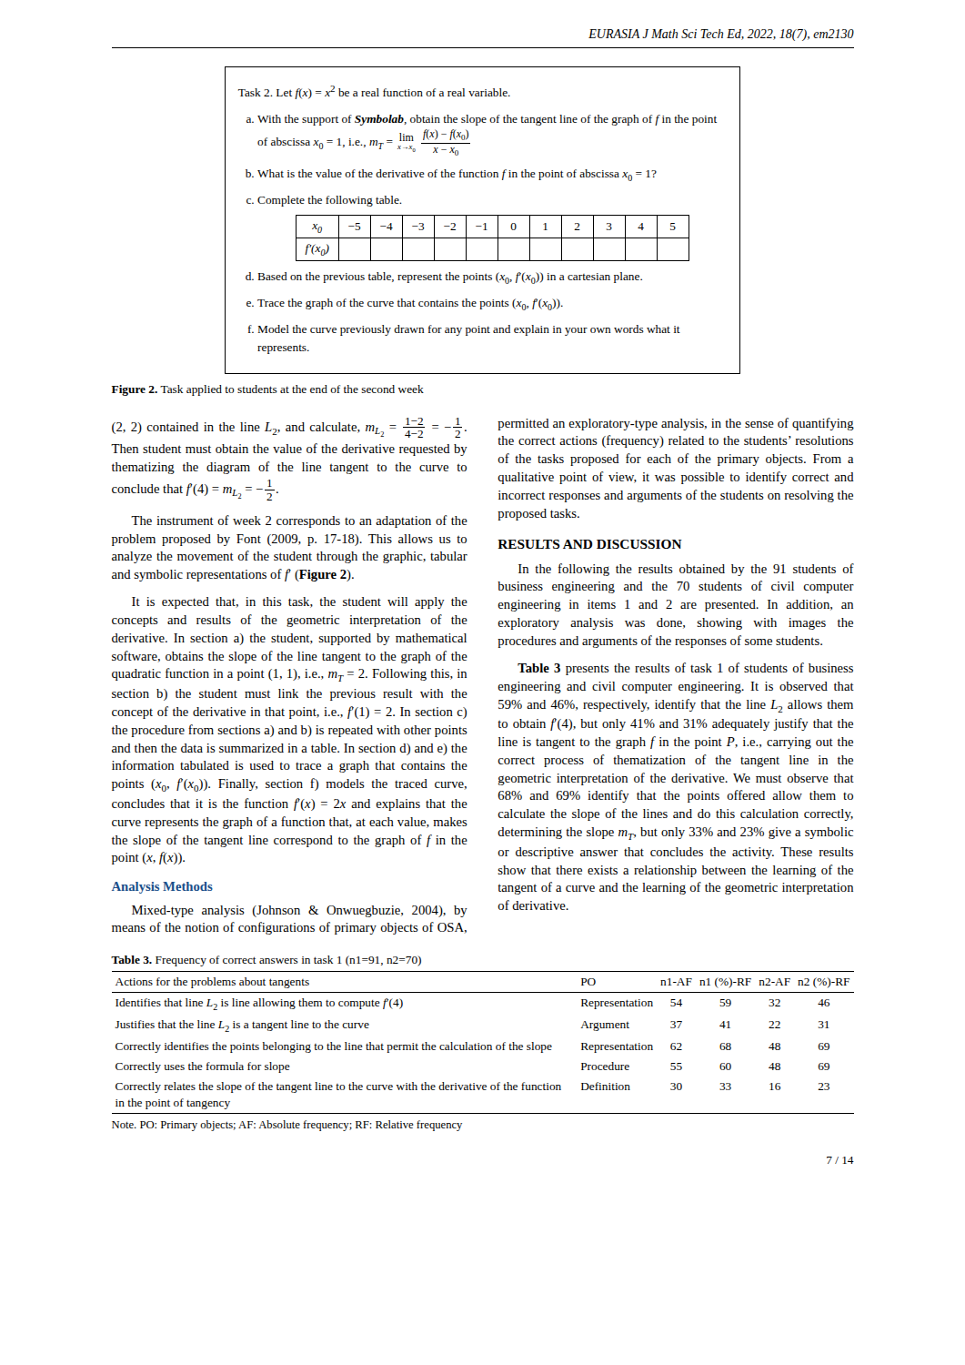EURASIA J Math Sci Tech Ed, 2022, 18(7), em2130
Task 2. Let f(x) = x2 be a real function of a real variable.
With the support of Symbolab, obtain the slope of the tangent line of the graph of f in the point of abscissa x0 = 1, i.e., mT = lim x→x0 f(x) − f(x0) x − x0
What is the value of the derivative of the function f in the point of abscissa x0 = 1?
Complete the following table.
| x 0 | −5 | −4 | −3 | −2 | −1 | 0 | 1 | 2 | 3 | 4 | 5 |
| f ′( x 0 ) | | | | | | | | | | | |
Based on the previous table, represent the points (x0, f′(x0)) in a cartesian plane.
Trace the graph of the curve that contains the points (x0, f′(x0)).
Model the curve previously drawn for any point and explain in your own words what it represents.
Figure 2. Task applied to students at the end of the second week
(2, 2) contained in the line L2, and calculate, mL2 = 1−24−2 = −12. Then student must obtain the value of the derivative requested by thematizing the diagram of the line tangent to the curve to conclude that f′(4) = mL2 = −12.
The instrument of week 2 corresponds to an adaptation of the problem proposed by Font (2009, p. 17-18). This allows us to analyze the movement of the student through the graphic, tabular and symbolic representations of f′ (Figure 2).
It is expected that, in this task, the student will apply the concepts and results of the geometric interpretation of the derivative. In section a) the student, supported by mathematical software, obtains the slope of the line tangent to the graph of the quadratic function in a point (1, 1), i.e., mT = 2. Following this, in section b) the student must link the previous result with the concept of the derivative in that point, i.e., f′(1) = 2. In section c) the procedure from sections a) and b) is repeated with other points and then the data is summarized in a table. In section d) and e) the information tabulated is used to trace a graph that contains the points (x0, f′(x0)). Finally, section f) models the traced curve, concludes that it is the function f′(x) = 2x and explains that the curve represents the graph of a function that, at each value, makes the slope of the tangent line correspond to the graph of f in the point (x, f(x)).
Analysis Methods
Mixed-type analysis (Johnson & Onwuegbuzie, 2004), by means of the notion of configurations of primary objects of OSA, permitted an exploratory-type analysis, in the sense of quantifying the correct actions (frequency) related to the students’ resolutions of the tasks proposed for each of the primary objects. From a qualitative point of view, it was possible to identify correct and incorrect responses and arguments of the students on resolving the proposed tasks.
Results and Discussion
In the following the results obtained by the 91 students of business engineering and the 70 students of civil computer engineering in items 1 and 2 are presented. In addition, an exploratory analysis was done, showing with images the procedures and arguments of the responses of some students.
Table 3 presents the results of task 1 of students of business engineering and civil computer engineering. It is observed that 59% and 46%, respectively, identify that the line L2 allows them to obtain f′(4), but only 41% and 31% adequately justify that the line is tangent to the graph f in the point P, i.e., carrying out the correct process of thematization of the tangent line in the geometric interpretation of the derivative. We must observe that 68% and 69% identify that the points offered allow them to calculate the slope of the lines and do this calculation correctly, determining the slope mT, but only 33% and 23% give a symbolic or descriptive answer that concludes the activity. These results show that there exists a relationship between the learning of the tangent of a curve and the learning of the geometric interpretation of derivative.
Table 3. Frequency of correct answers in task 1 (n1=91, n2=70)
| Actions for the problems about tangents | PO | n1-AF | n1 (%)-RF | n2-AF | n2 (%)-RF |
| --- | --- | --- | --- | --- | --- |
| Identifies that line L 2 is line allowing them to compute f ′(4) | Representation | 54 | 59 | 32 | 46 |
| Justifies that the line L 2 is a tangent line to the curve | Argument | 37 | 41 | 22 | 31 |
| Correctly identifies the points belonging to the line that permit the calculation of the slope | Representation | 62 | 68 | 48 | 69 |
| Correctly uses the formula for slope | Procedure | 55 | 60 | 48 | 69 |
| Correctly relates the slope of the tangent line to the curve with the derivative of the function in the point of tangency | Definition | 30 | 33 | 16 | 23 |
Note. PO: Primary objects; AF: Absolute frequency; RF: Relative frequency
7 / 14